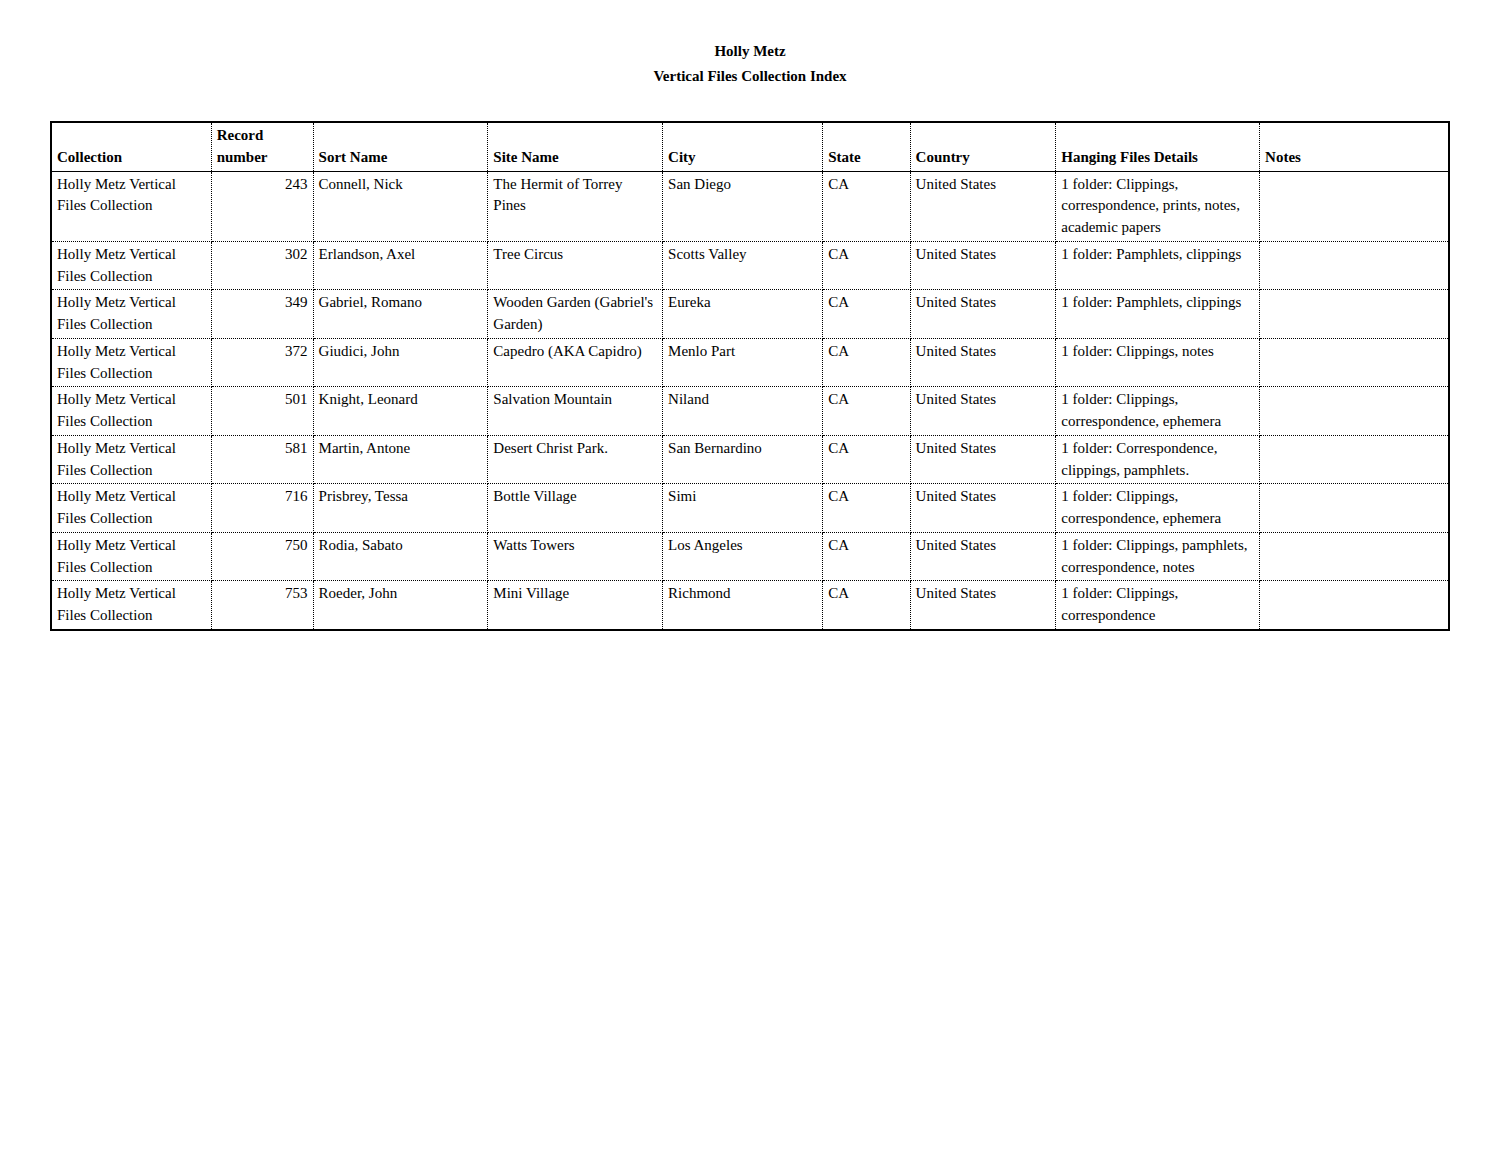Holly Metz
Vertical Files Collection Index
| Collection | Record number | Sort Name | Site Name | City | State | Country | Hanging Files Details | Notes |
| --- | --- | --- | --- | --- | --- | --- | --- | --- |
| Holly Metz Vertical Files Collection | 243 | Connell, Nick | The Hermit of Torrey Pines | San Diego | CA | United States | 1 folder: Clippings, correspondence, prints, notes, academic papers | |
| Holly Metz Vertical Files Collection | 302 | Erlandson, Axel | Tree Circus | Scotts Valley | CA | United States | 1 folder: Pamphlets, clippings | |
| Holly Metz Vertical Files Collection | 349 | Gabriel, Romano | Wooden Garden (Gabriel's Garden) | Eureka | CA | United States | 1 folder: Pamphlets, clippings | |
| Holly Metz Vertical Files Collection | 372 | Giudici, John | Capedro (AKA Capidro) | Menlo Part | CA | United States | 1 folder: Clippings, notes | |
| Holly Metz Vertical Files Collection | 501 | Knight, Leonard | Salvation Mountain | Niland | CA | United States | 1 folder: Clippings, correspondence, ephemera | |
| Holly Metz Vertical Files Collection | 581 | Martin, Antone | Desert Christ Park. | San Bernardino | CA | United States | 1 folder: Correspondence, clippings, pamphlets. | |
| Holly Metz Vertical Files Collection | 716 | Prisbrey, Tessa | Bottle Village | Simi | CA | United States | 1 folder: Clippings, correspondence, ephemera | |
| Holly Metz Vertical Files Collection | 750 | Rodia, Sabato | Watts Towers | Los Angeles | CA | United States | 1 folder: Clippings, pamphlets, correspondence, notes | |
| Holly Metz Vertical Files Collection | 753 | Roeder, John | Mini Village | Richmond | CA | United States | 1 folder: Clippings, correspondence | |